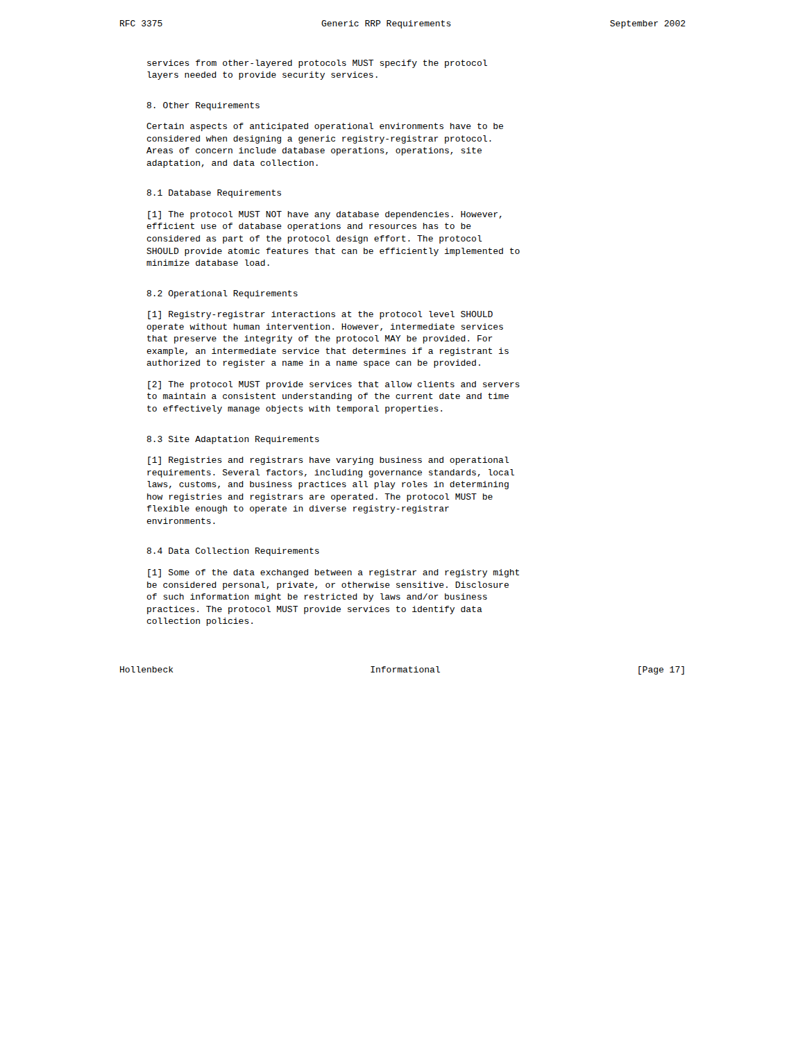RFC 3375 Generic RRP Requirements September 2002
services from other-layered protocols MUST specify the protocol
layers needed to provide security services.
8. Other Requirements
Certain aspects of anticipated operational environments have to be
considered when designing a generic registry-registrar protocol.
Areas of concern include database operations, operations, site
adaptation, and data collection.
8.1 Database Requirements
[1] The protocol MUST NOT have any database dependencies. However,
efficient use of database operations and resources has to be
considered as part of the protocol design effort. The protocol
SHOULD provide atomic features that can be efficiently implemented to
minimize database load.
8.2 Operational Requirements
[1] Registry-registrar interactions at the protocol level SHOULD
operate without human intervention. However, intermediate services
that preserve the integrity of the protocol MAY be provided. For
example, an intermediate service that determines if a registrant is
authorized to register a name in a name space can be provided.
[2] The protocol MUST provide services that allow clients and servers
to maintain a consistent understanding of the current date and time
to effectively manage objects with temporal properties.
8.3 Site Adaptation Requirements
[1] Registries and registrars have varying business and operational
requirements. Several factors, including governance standards, local
laws, customs, and business practices all play roles in determining
how registries and registrars are operated. The protocol MUST be
flexible enough to operate in diverse registry-registrar
environments.
8.4 Data Collection Requirements
[1] Some of the data exchanged between a registrar and registry might
be considered personal, private, or otherwise sensitive. Disclosure
of such information might be restricted by laws and/or business
practices. The protocol MUST provide services to identify data
collection policies.
Hollenbeck Informational [Page 17]